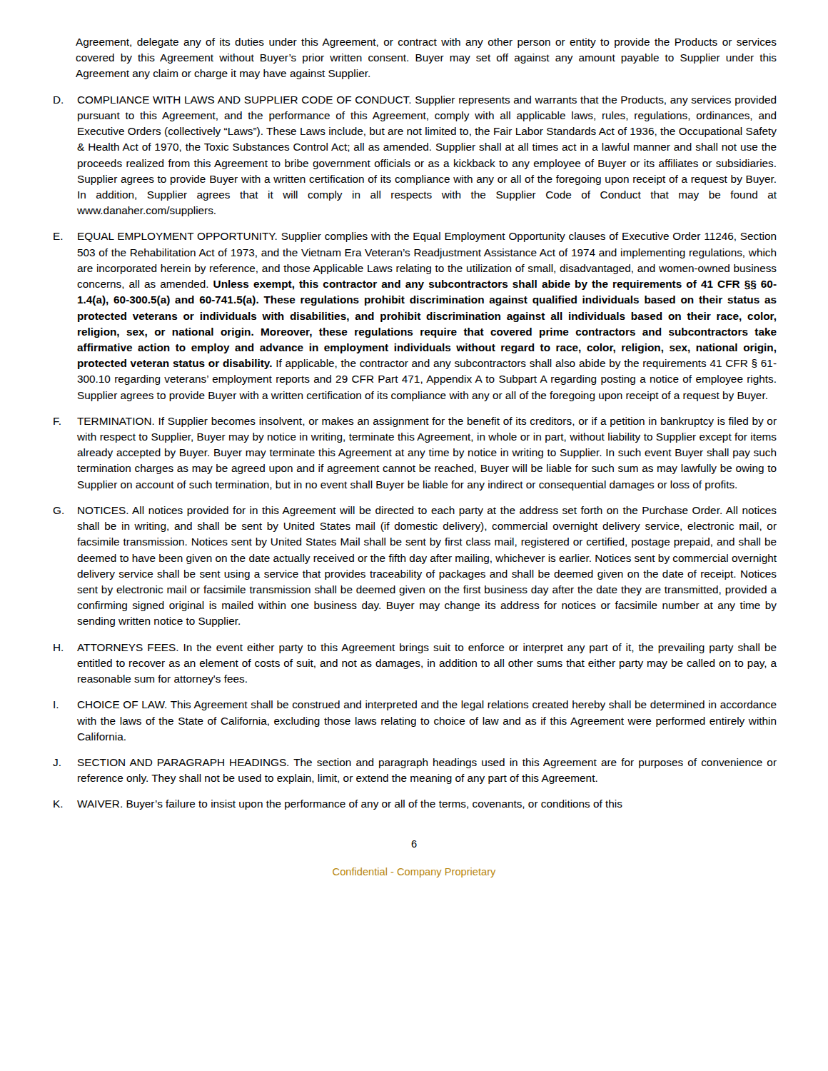Agreement, delegate any of its duties under this Agreement, or contract with any other person or entity to provide the Products or services covered by this Agreement without Buyer’s prior written consent. Buyer may set off against any amount payable to Supplier under this Agreement any claim or charge it may have against Supplier.
D.
COMPLIANCE WITH LAWS AND SUPPLIER CODE OF CONDUCT. Supplier represents and warrants that the Products, any services provided pursuant to this Agreement, and the performance of this Agreement, comply with all applicable laws, rules, regulations, ordinances, and Executive Orders (collectively “Laws”). These Laws include, but are not limited to, the Fair Labor Standards Act of 1936, the Occupational Safety & Health Act of 1970, the Toxic Substances Control Act; all as amended. Supplier shall at all times act in a lawful manner and shall not use the proceeds realized from this Agreement to bribe government officials or as a kickback to any employee of Buyer or its affiliates or subsidiaries. Supplier agrees to provide Buyer with a written certification of its compliance with any or all of the foregoing upon receipt of a request by Buyer. In addition, Supplier agrees that it will comply in all respects with the Supplier Code of Conduct that may be found at www.danaher.com/suppliers.
E.
EQUAL EMPLOYMENT OPPORTUNITY. Supplier complies with the Equal Employment Opportunity clauses of Executive Order 11246, Section 503 of the Rehabilitation Act of 1973, and the Vietnam Era Veteran’s Readjustment Assistance Act of 1974 and implementing regulations, which are incorporated herein by reference, and those Applicable Laws relating to the utilization of small, disadvantaged, and women-owned business concerns, all as amended. Unless exempt, this contractor and any subcontractors shall abide by the requirements of 41 CFR §§ 60-1.4(a), 60-300.5(a) and 60-741.5(a). These regulations prohibit discrimination against qualified individuals based on their status as protected veterans or individuals with disabilities, and prohibit discrimination against all individuals based on their race, color, religion, sex, or national origin. Moreover, these regulations require that covered prime contractors and subcontractors take affirmative action to employ and advance in employment individuals without regard to race, color, religion, sex, national origin, protected veteran status or disability. If applicable, the contractor and any subcontractors shall also abide by the requirements 41 CFR § 61-300.10 regarding veterans’ employment reports and 29 CFR Part 471, Appendix A to Subpart A regarding posting a notice of employee rights. Supplier agrees to provide Buyer with a written certification of its compliance with any or all of the foregoing upon receipt of a request by Buyer.
F.
TERMINATION. If Supplier becomes insolvent, or makes an assignment for the benefit of its creditors, or if a petition in bankruptcy is filed by or with respect to Supplier, Buyer may by notice in writing, terminate this Agreement, in whole or in part, without liability to Supplier except for items already accepted by Buyer. Buyer may terminate this Agreement at any time by notice in writing to Supplier. In such event Buyer shall pay such termination charges as may be agreed upon and if agreement cannot be reached, Buyer will be liable for such sum as may lawfully be owing to Supplier on account of such termination, but in no event shall Buyer be liable for any indirect or consequential damages or loss of profits.
G.
NOTICES. All notices provided for in this Agreement will be directed to each party at the address set forth on the Purchase Order. All notices shall be in writing, and shall be sent by United States mail (if domestic delivery), commercial overnight delivery service, electronic mail, or facsimile transmission. Notices sent by United States Mail shall be sent by first class mail, registered or certified, postage prepaid, and shall be deemed to have been given on the date actually received or the fifth day after mailing, whichever is earlier. Notices sent by commercial overnight delivery service shall be sent using a service that provides traceability of packages and shall be deemed given on the date of receipt. Notices sent by electronic mail or facsimile transmission shall be deemed given on the first business day after the date they are transmitted, provided a confirming signed original is mailed within one business day. Buyer may change its address for notices or facsimile number at any time by sending written notice to Supplier.
H.
ATTORNEYS FEES. In the event either party to this Agreement brings suit to enforce or interpret any part of it, the prevailing party shall be entitled to recover as an element of costs of suit, and not as damages, in addition to all other sums that either party may be called on to pay, a reasonable sum for attorney's fees.
I.
CHOICE OF LAW. This Agreement shall be construed and interpreted and the legal relations created hereby shall be determined in accordance with the laws of the State of California, excluding those laws relating to choice of law and as if this Agreement were performed entirely within California.
J.
SECTION AND PARAGRAPH HEADINGS. The section and paragraph headings used in this Agreement are for purposes of convenience or reference only. They shall not be used to explain, limit, or extend the meaning of any part of this Agreement.
K.
WAIVER. Buyer’s failure to insist upon the performance of any or all of the terms, covenants, or conditions of this
6
Confidential - Company Proprietary